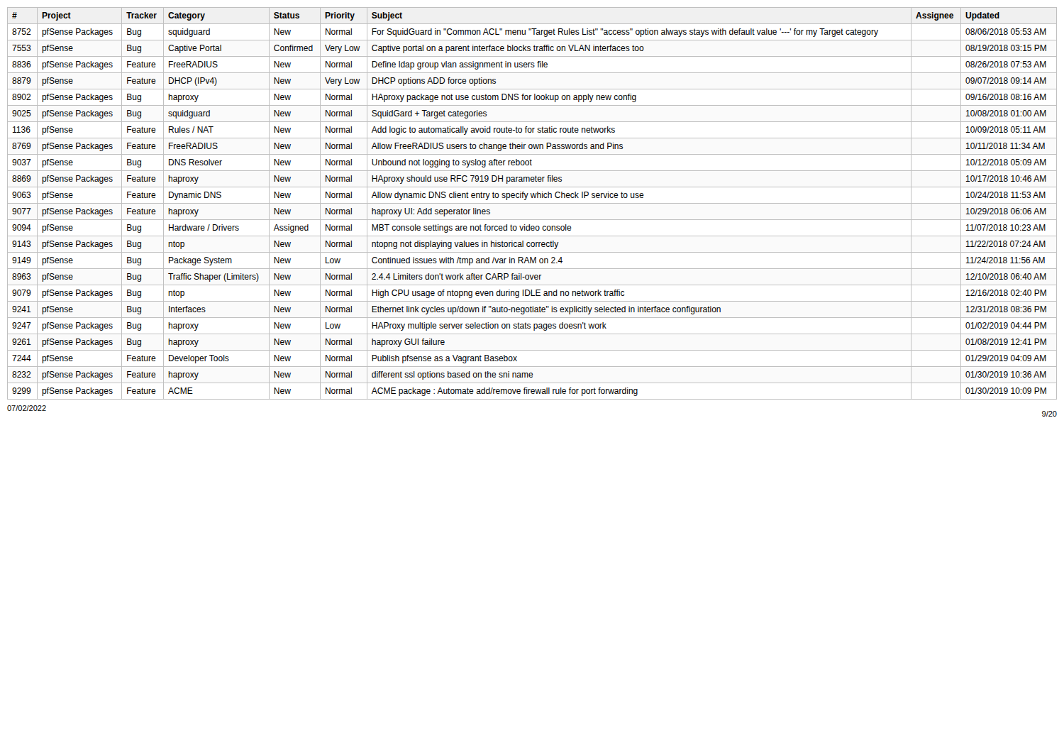| # | Project | Tracker | Category | Status | Priority | Subject | Assignee | Updated |
| --- | --- | --- | --- | --- | --- | --- | --- | --- |
| 8752 | pfSense Packages | Bug | squidguard | New | Normal | For SquidGuard in "Common ACL" menu "Target Rules List" "access" option always stays with default value '---' for my Target category | | 08/06/2018 05:53 AM |
| 7553 | pfSense | Bug | Captive Portal | Confirmed | Very Low | Captive portal on a parent interface blocks traffic on VLAN interfaces too | | 08/19/2018 03:15 PM |
| 8836 | pfSense Packages | Feature | FreeRADIUS | New | Normal | Define ldap group vlan assignment in users file | | 08/26/2018 07:53 AM |
| 8879 | pfSense | Feature | DHCP (IPv4) | New | Very Low | DHCP options ADD force options | | 09/07/2018 09:14 AM |
| 8902 | pfSense Packages | Bug | haproxy | New | Normal | HAproxy package not use custom DNS for lookup on apply new config | | 09/16/2018 08:16 AM |
| 9025 | pfSense Packages | Bug | squidguard | New | Normal | SquidGard + Target categories | | 10/08/2018 01:00 AM |
| 1136 | pfSense | Feature | Rules / NAT | New | Normal | Add logic to automatically avoid route-to for static route networks | | 10/09/2018 05:11 AM |
| 8769 | pfSense Packages | Feature | FreeRADIUS | New | Normal | Allow FreeRADIUS users to change their own Passwords and Pins | | 10/11/2018 11:34 AM |
| 9037 | pfSense | Bug | DNS Resolver | New | Normal | Unbound not logging to syslog after reboot | | 10/12/2018 05:09 AM |
| 8869 | pfSense Packages | Feature | haproxy | New | Normal | HAproxy should use RFC 7919 DH parameter files | | 10/17/2018 10:46 AM |
| 9063 | pfSense | Feature | Dynamic DNS | New | Normal | Allow dynamic DNS client entry to specify which Check IP service to use | | 10/24/2018 11:53 AM |
| 9077 | pfSense Packages | Feature | haproxy | New | Normal | haproxy UI: Add seperator lines | | 10/29/2018 06:06 AM |
| 9094 | pfSense | Bug | Hardware / Drivers | Assigned | Normal | MBT console settings are not forced to video console | | 11/07/2018 10:23 AM |
| 9143 | pfSense Packages | Bug | ntop | New | Normal | ntopng not displaying values in historical correctly | | 11/22/2018 07:24 AM |
| 9149 | pfSense | Bug | Package System | New | Low | Continued issues with /tmp and /var in RAM on 2.4 | | 11/24/2018 11:56 AM |
| 8963 | pfSense | Bug | Traffic Shaper (Limiters) | New | Normal | 2.4.4 Limiters don't work after CARP fail-over | | 12/10/2018 06:40 AM |
| 9079 | pfSense Packages | Bug | ntop | New | Normal | High CPU usage of ntopng even during IDLE and no network traffic | | 12/16/2018 02:40 PM |
| 9241 | pfSense | Bug | Interfaces | New | Normal | Ethernet link cycles up/down if "auto-negotiate" is explicitly selected in interface configuration | | 12/31/2018 08:36 PM |
| 9247 | pfSense Packages | Bug | haproxy | New | Low | HAProxy multiple server selection on stats pages doesn't work | | 01/02/2019 04:44 PM |
| 9261 | pfSense Packages | Bug | haproxy | New | Normal | haproxy GUI failure | | 01/08/2019 12:41 PM |
| 7244 | pfSense | Feature | Developer Tools | New | Normal | Publish pfsense as a Vagrant Basebox | | 01/29/2019 04:09 AM |
| 8232 | pfSense Packages | Feature | haproxy | New | Normal | different ssl options based on the sni name | | 01/30/2019 10:36 AM |
| 9299 | pfSense Packages | Feature | ACME | New | Normal | ACME package : Automate add/remove firewall rule for port forwarding | | 01/30/2019 10:09 PM |
07/02/2022
9/20